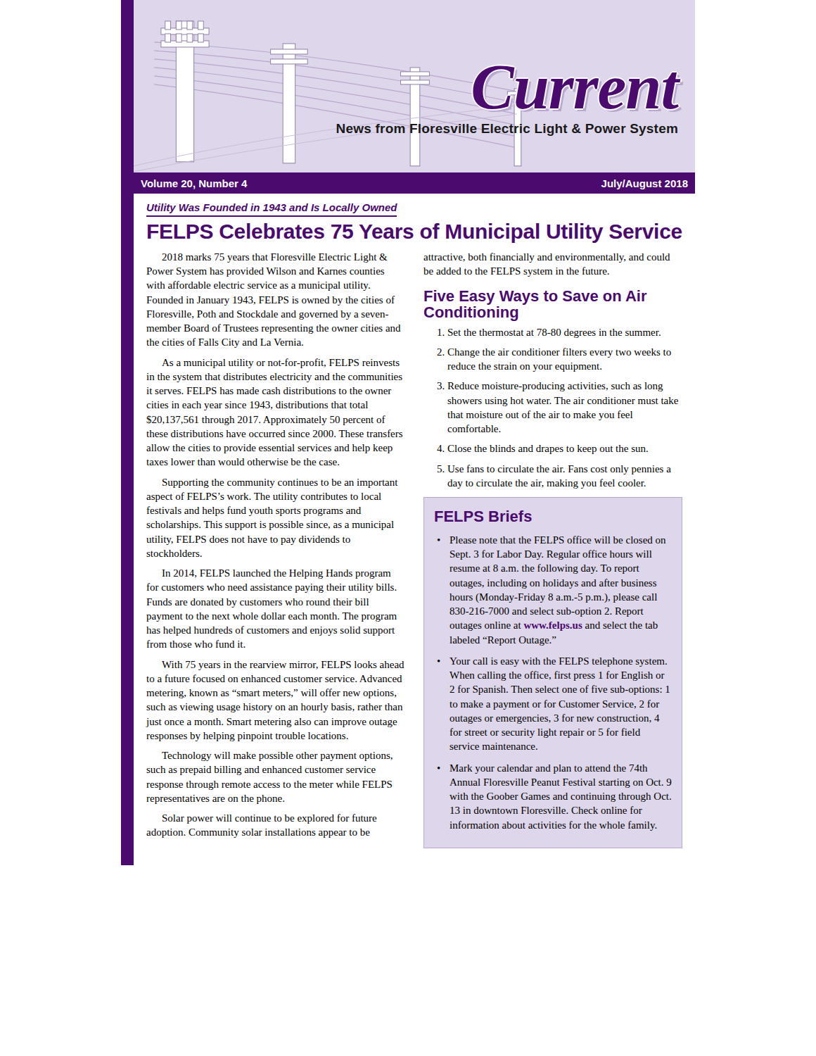Current
News from Floresville Electric Light & Power System
Volume 20, Number 4 July/August 2018
Utility Was Founded in 1943 and Is Locally Owned
FELPS Celebrates 75 Years of Municipal Utility Service
2018 marks 75 years that Floresville Electric Light & Power System has provided Wilson and Karnes counties with affordable electric service as a municipal utility. Founded in January 1943, FELPS is owned by the cities of Floresville, Poth and Stockdale and governed by a seven-member Board of Trustees representing the owner cities and the cities of Falls City and La Vernia.
As a municipal utility or not-for-profit, FELPS reinvests in the system that distributes electricity and the communities it serves. FELPS has made cash distributions to the owner cities in each year since 1943, distributions that total $20,137,561 through 2017. Approximately 50 percent of these distributions have occurred since 2000. These transfers allow the cities to provide essential services and help keep taxes lower than would otherwise be the case.
Supporting the community continues to be an important aspect of FELPS’s work. The utility contributes to local festivals and helps fund youth sports programs and scholarships. This support is possible since, as a municipal utility, FELPS does not have to pay dividends to stockholders.
In 2014, FELPS launched the Helping Hands program for customers who need assistance paying their utility bills. Funds are donated by customers who round their bill payment to the next whole dollar each month. The program has helped hundreds of customers and enjoys solid support from those who fund it.
With 75 years in the rearview mirror, FELPS looks ahead to a future focused on enhanced customer service. Advanced metering, known as “smart meters,” will offer new options, such as viewing usage history on an hourly basis, rather than just once a month. Smart metering also can improve outage responses by helping pinpoint trouble locations.
Technology will make possible other payment options, such as prepaid billing and enhanced customer service response through remote access to the meter while FELPS representatives are on the phone.
Solar power will continue to be explored for future adoption. Community solar installations appear to be attractive, both financially and environmentally, and could be added to the FELPS system in the future.
Five Easy Ways to Save on Air Conditioning
Set the thermostat at 78-80 degrees in the summer.
Change the air conditioner filters every two weeks to reduce the strain on your equipment.
Reduce moisture-producing activities, such as long showers using hot water. The air conditioner must take that moisture out of the air to make you feel comfortable.
Close the blinds and drapes to keep out the sun.
Use fans to circulate the air. Fans cost only pennies a day to circulate the air, making you feel cooler.
FELPS Briefs
Please note that the FELPS office will be closed on Sept. 3 for Labor Day. Regular office hours will resume at 8 a.m. the following day. To report outages, including on holidays and after business hours (Monday-Friday 8 a.m.-5 p.m.), please call 830-216-7000 and select sub-option 2. Report outages online at www.felps.us and select the tab labeled “Report Outage.”
Your call is easy with the FELPS telephone system. When calling the office, first press 1 for English or 2 for Spanish. Then select one of five sub-options: 1 to make a payment or for Customer Service, 2 for outages or emergencies, 3 for new construction, 4 for street or security light repair or 5 for field service maintenance.
Mark your calendar and plan to attend the 74th Annual Floresville Peanut Festival starting on Oct. 9 with the Goober Games and continuing through Oct. 13 in downtown Floresville. Check online for information about activities for the whole family.